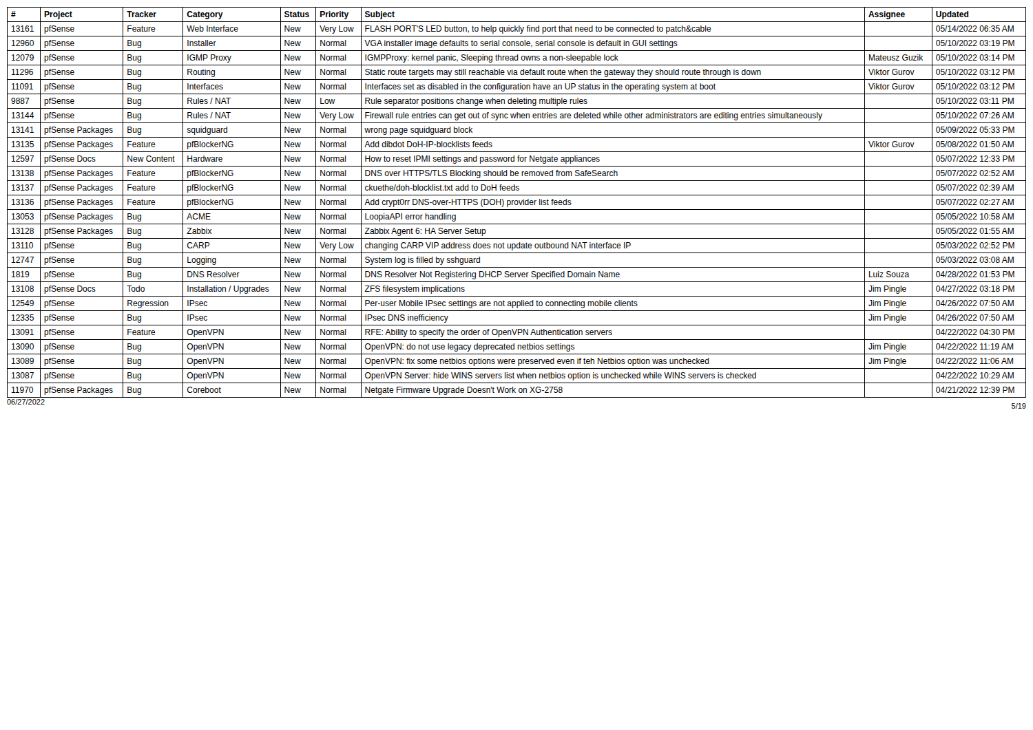| # | Project | Tracker | Category | Status | Priority | Subject | Assignee | Updated |
| --- | --- | --- | --- | --- | --- | --- | --- | --- |
| 13161 | pfSense | Feature | Web Interface | New | Very Low | FLASH PORT'S LED button, to help quickly find port that need to be connected to patch&cable | | 05/14/2022 06:35 AM |
| 12960 | pfSense | Bug | Installer | New | Normal | VGA installer image defaults to serial console, serial console is default in GUI settings | | 05/10/2022 03:19 PM |
| 12079 | pfSense | Bug | IGMP Proxy | New | Normal | IGMPProxy: kernel panic, Sleeping thread owns a non-sleepable lock | Mateusz Guzik | 05/10/2022 03:14 PM |
| 11296 | pfSense | Bug | Routing | New | Normal | Static route targets may still reachable via default route when the gateway they should route through is down | Viktor Gurov | 05/10/2022 03:12 PM |
| 11091 | pfSense | Bug | Interfaces | New | Normal | Interfaces set as disabled in the configuration have an UP status in the operating system at boot | Viktor Gurov | 05/10/2022 03:12 PM |
| 9887 | pfSense | Bug | Rules / NAT | New | Low | Rule separator positions change when deleting multiple rules | | 05/10/2022 03:11 PM |
| 13144 | pfSense | Bug | Rules / NAT | New | Very Low | Firewall rule entries can get out of sync when entries are deleted while other administrators are editing entries simultaneously | | 05/10/2022 07:26 AM |
| 13141 | pfSense Packages | Bug | squidguard | New | Normal | wrong page squidguard block | | 05/09/2022 05:33 PM |
| 13135 | pfSense Packages | Feature | pfBlockerNG | New | Normal | Add dibdot DoH-IP-blocklists feeds | Viktor Gurov | 05/08/2022 01:50 AM |
| 12597 | pfSense Docs | New Content | Hardware | New | Normal | How to reset IPMI settings and password for Netgate appliances | | 05/07/2022 12:33 PM |
| 13138 | pfSense Packages | Feature | pfBlockerNG | New | Normal | DNS over HTTPS/TLS Blocking should be removed from SafeSearch | | 05/07/2022 02:52 AM |
| 13137 | pfSense Packages | Feature | pfBlockerNG | New | Normal | ckuethe/doh-blocklist.txt add to DoH feeds | | 05/07/2022 02:39 AM |
| 13136 | pfSense Packages | Feature | pfBlockerNG | New | Normal | Add crypt0rr DNS-over-HTTPS (DOH) provider list feeds | | 05/07/2022 02:27 AM |
| 13053 | pfSense Packages | Bug | ACME | New | Normal | LoopiaAPI error handling | | 05/05/2022 10:58 AM |
| 13128 | pfSense Packages | Bug | Zabbix | New | Normal | Zabbix Agent 6: HA Server Setup | | 05/05/2022 01:55 AM |
| 13110 | pfSense | Bug | CARP | New | Very Low | changing CARP VIP address does not update outbound NAT interface IP | | 05/03/2022 02:52 PM |
| 12747 | pfSense | Bug | Logging | New | Normal | System log is filled by sshguard | | 05/03/2022 03:08 AM |
| 1819 | pfSense | Bug | DNS Resolver | New | Normal | DNS Resolver Not Registering DHCP Server Specified Domain Name | Luiz Souza | 04/28/2022 01:53 PM |
| 13108 | pfSense Docs | Todo | Installation / Upgrades | New | Normal | ZFS filesystem implications | Jim Pingle | 04/27/2022 03:18 PM |
| 12549 | pfSense | Regression | IPsec | New | Normal | Per-user Mobile IPsec settings are not applied to connecting mobile clients | Jim Pingle | 04/26/2022 07:50 AM |
| 12335 | pfSense | Bug | IPsec | New | Normal | IPsec DNS inefficiency | Jim Pingle | 04/26/2022 07:50 AM |
| 13091 | pfSense | Feature | OpenVPN | New | Normal | RFE: Ability to specify the order of OpenVPN Authentication servers | | 04/22/2022 04:30 PM |
| 13090 | pfSense | Bug | OpenVPN | New | Normal | OpenVPN: do not use legacy deprecated netbios settings | Jim Pingle | 04/22/2022 11:19 AM |
| 13089 | pfSense | Bug | OpenVPN | New | Normal | OpenVPN: fix some netbios options were preserved even if teh Netbios option was unchecked | Jim Pingle | 04/22/2022 11:06 AM |
| 13087 | pfSense | Bug | OpenVPN | New | Normal | OpenVPN Server: hide WINS servers list when netbios option is unchecked while WINS servers is checked | | 04/22/2022 10:29 AM |
| 11970 | pfSense Packages | Bug | Coreboot | New | Normal | Netgate Firmware Upgrade Doesn't Work on XG-2758 | | 04/21/2022 12:39 PM |
06/27/2022
5/19